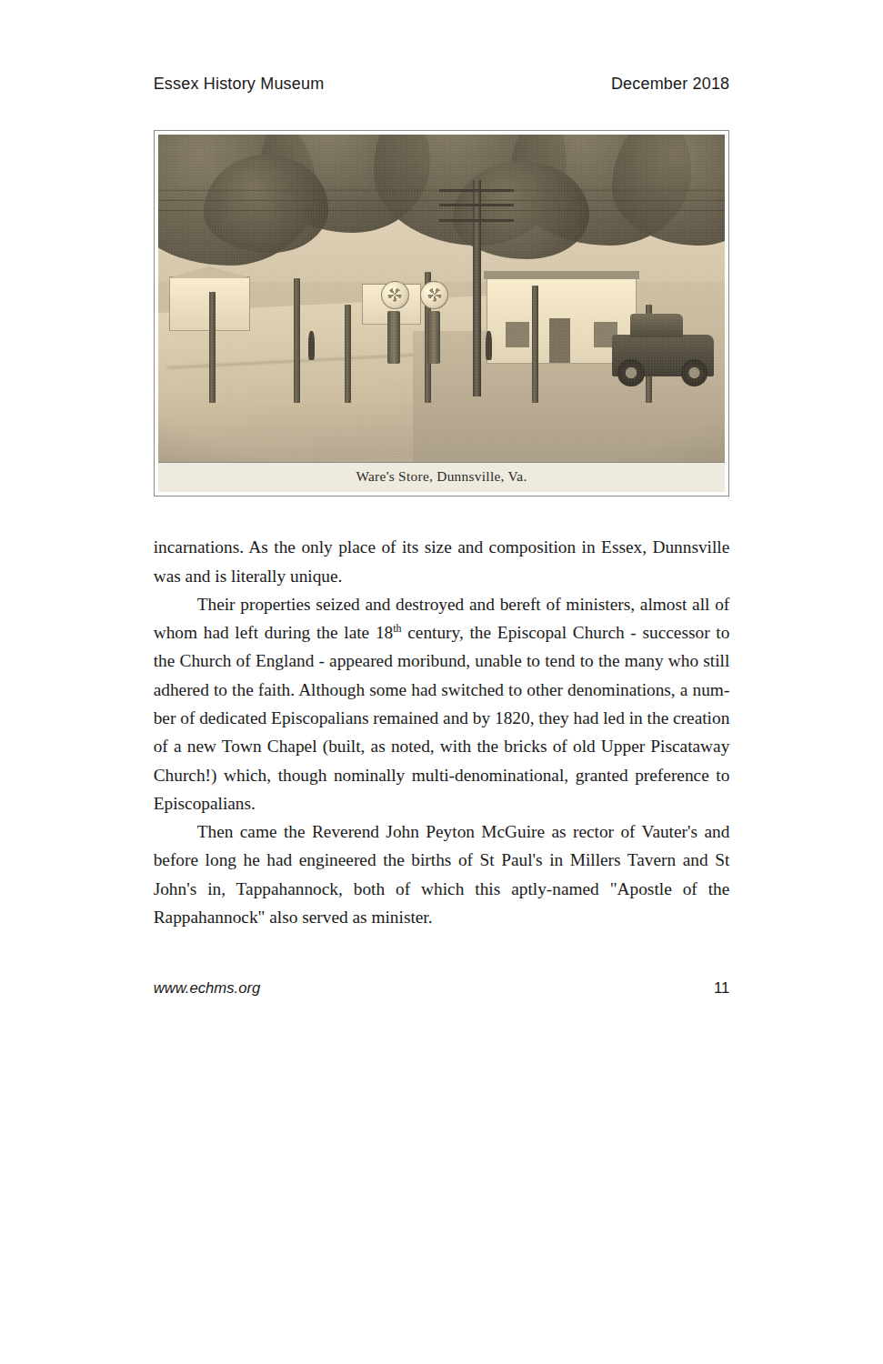Essex History Museum
December 2018
Ware's Store, Dunnsville, Va.
incarnations. As the only place of its size and composition in Essex, Dunnsville was and is literally unique.
Their properties seized and destroyed and bereft of ministers, almost all of whom had left during the late 18th century, the Episcopal Church - successor to the Church of England - appeared moribund, unable to tend to the many who still adhered to the faith. Although some had switched to other denominations, a number of dedicated Episcopalians remained and by 1820, they had led in the creation of a new Town Chapel (built, as noted, with the bricks of old Upper Piscataway Church!) which, though nominally multi-denominational, granted preference to Episcopalians.
Then came the Reverend John Peyton McGuire as rector of Vauter's and before long he had engineered the births of St Paul's in Millers Tavern and St John's in, Tappahannock, both of which this aptly-named "Apostle of the Rappahannock" also served as minister.
www.echms.org
11